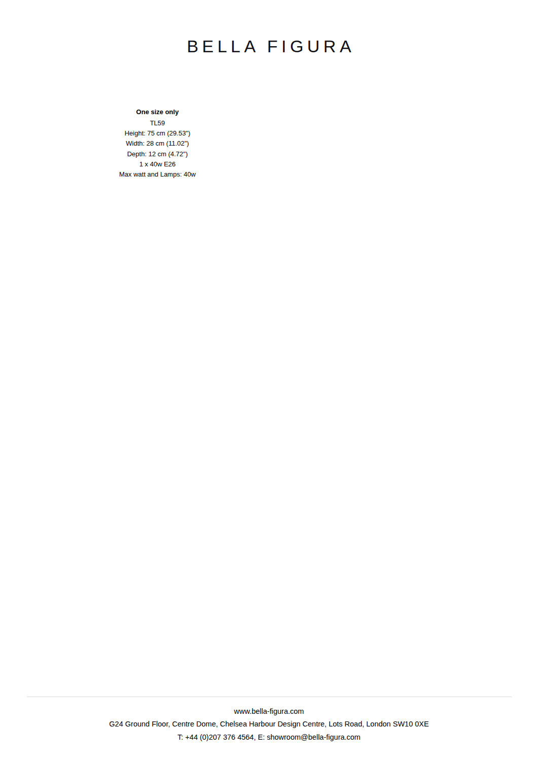BELLA FIGURA
One size only
TL59
Height: 75 cm (29.53")
Width: 28 cm (11.02")
Depth: 12 cm (4.72")
1 x 40w E26
Max watt and Lamps: 40w
www.bella-figura.com
G24 Ground Floor, Centre Dome, Chelsea Harbour Design Centre, Lots Road, London SW10 0XE
T: +44 (0)207 376 4564, E: showroom@bella-figura.com